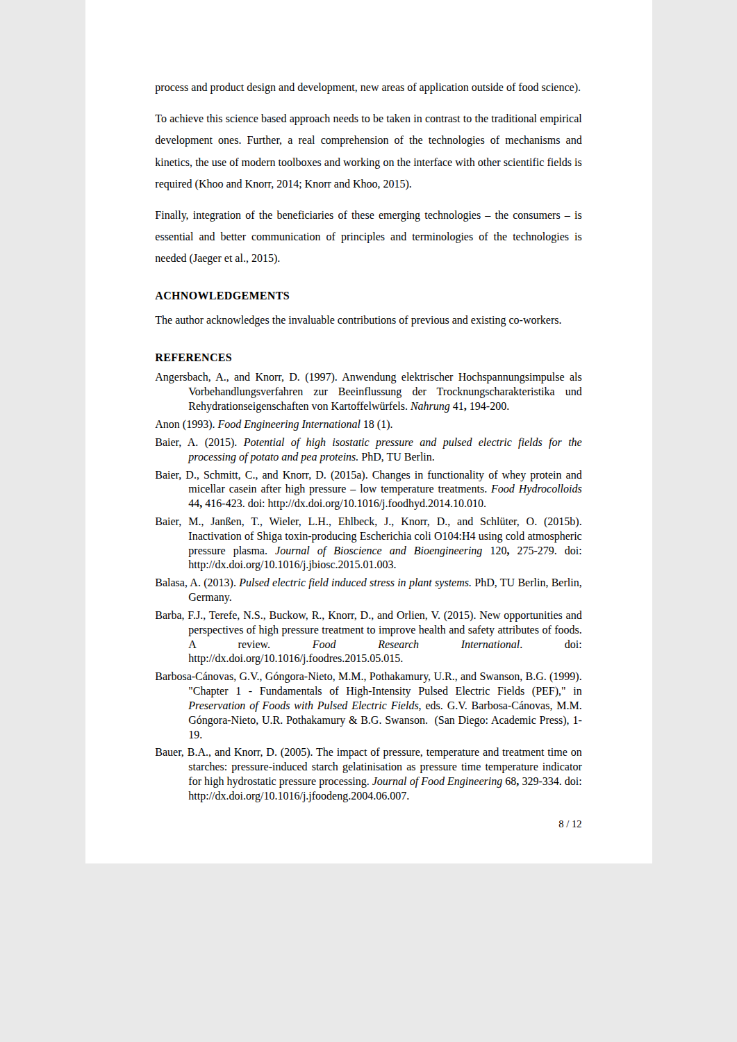process and product design and development, new areas of application outside of food science).
To achieve this science based approach needs to be taken in contrast to the traditional empirical development ones. Further, a real comprehension of the technologies of mechanisms and kinetics, the use of modern toolboxes and working on the interface with other scientific fields is required (Khoo and Knorr, 2014; Knorr and Khoo, 2015).
Finally, integration of the beneficiaries of these emerging technologies – the consumers – is essential and better communication of principles and terminologies of the technologies is needed (Jaeger et al., 2015).
ACHNOWLEDGEMENTS
The author acknowledges the invaluable contributions of previous and existing co-workers.
REFERENCES
Angersbach, A., and Knorr, D. (1997). Anwendung elektrischer Hochspannungsimpulse als Vorbehandlungsverfahren zur Beeinflussung der Trocknungscharakteristika und Rehydrationseigenschaften von Kartoffelwürfels. Nahrung 41, 194-200.
Anon (1993). Food Engineering International 18 (1).
Baier, A. (2015). Potential of high isostatic pressure and pulsed electric fields for the processing of potato and pea proteins. PhD, TU Berlin.
Baier, D., Schmitt, C., and Knorr, D. (2015a). Changes in functionality of whey protein and micellar casein after high pressure – low temperature treatments. Food Hydrocolloids 44, 416-423. doi: http://dx.doi.org/10.1016/j.foodhyd.2014.10.010.
Baier, M., Janßen, T., Wieler, L.H., Ehlbeck, J., Knorr, D., and Schlüter, O. (2015b). Inactivation of Shiga toxin-producing Escherichia coli O104:H4 using cold atmospheric pressure plasma. Journal of Bioscience and Bioengineering 120, 275-279. doi: http://dx.doi.org/10.1016/j.jbiosc.2015.01.003.
Balasa, A. (2013). Pulsed electric field induced stress in plant systems. PhD, TU Berlin, Berlin, Germany.
Barba, F.J., Terefe, N.S., Buckow, R., Knorr, D., and Orlien, V. (2015). New opportunities and perspectives of high pressure treatment to improve health and safety attributes of foods. A review. Food Research International. doi: http://dx.doi.org/10.1016/j.foodres.2015.05.015.
Barbosa-Cánovas, G.V., Góngora-Nieto, M.M., Pothakamury, U.R., and Swanson, B.G. (1999). "Chapter 1 - Fundamentals of High-Intensity Pulsed Electric Fields (PEF)," in Preservation of Foods with Pulsed Electric Fields, eds. G.V. Barbosa-Cánovas, M.M. Góngora-Nieto, U.R. Pothakamury & B.G. Swanson. (San Diego: Academic Press), 1-19.
Bauer, B.A., and Knorr, D. (2005). The impact of pressure, temperature and treatment time on starches: pressure-induced starch gelatinisation as pressure time temperature indicator for high hydrostatic pressure processing. Journal of Food Engineering 68, 329-334. doi: http://dx.doi.org/10.1016/j.jfoodeng.2004.06.007.
8 / 12